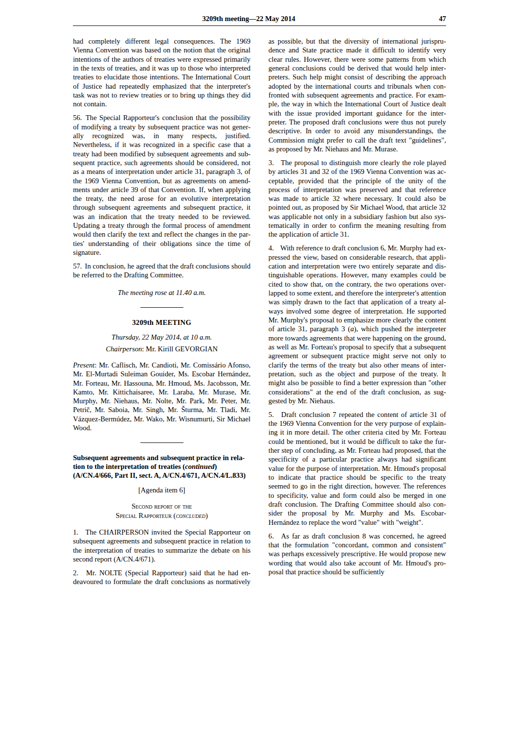3209th meeting—22 May 2014
47
had completely different legal consequences. The 1969 Vienna Convention was based on the notion that the original intentions of the authors of treaties were expressed primarily in the texts of treaties, and it was up to those who interpreted treaties to elucidate those intentions. The International Court of Justice had repeatedly emphasized that the interpreter's task was not to review treaties or to bring up things they did not contain.
56. The Special Rapporteur's conclusion that the possibility of modifying a treaty by subsequent practice was not generally recognized was, in many respects, justified. Nevertheless, if it was recognized in a specific case that a treaty had been modified by subsequent agreements and subsequent practice, such agreements should be considered, not as a means of interpretation under article 31, paragraph 3, of the 1969 Vienna Convention, but as agreements on amendments under article 39 of that Convention. If, when applying the treaty, the need arose for an evolutive interpretation through subsequent agreements and subsequent practice, it was an indication that the treaty needed to be reviewed. Updating a treaty through the formal process of amendment would then clarify the text and reflect the changes in the parties' understanding of their obligations since the time of signature.
57. In conclusion, he agreed that the draft conclusions should be referred to the Drafting Committee.
The meeting rose at 11.40 a.m.
3209th MEETING
Thursday, 22 May 2014, at 10 a.m.
Chairperson: Mr. Kirill GEVORGIAN
Present: Mr. Caflisch, Mr. Candioti, Mr. Comissário Afonso, Mr. El-Murtadi Suleiman Gouider, Ms. Escobar Hernández, Mr. Forteau, Mr. Hassouna, Mr. Hmoud, Ms. Jacobsson, Mr. Kamto, Mr. Kittichaisaree, Mr. Laraba, Mr. Murase, Mr. Murphy, Mr. Niehaus, Mr. Nolte, Mr. Park, Mr. Peter, Mr. Petrič, Mr. Saboia, Mr. Singh, Mr. Šturma, Mr. Tladi, Mr. Vázquez-Bermúdez, Mr. Wako, Mr. Wisnumurti, Sir Michael Wood.
Subsequent agreements and subsequent practice in relation to the interpretation of treaties (continued) (A/CN.4/666, Part II, sect. A, A/CN.4/671, A/CN.4/L.833)
[Agenda item 6]
Second report of the
Special Rapporteur (concluded)
1. The CHAIRPERSON invited the Special Rapporteur on subsequent agreements and subsequent practice in relation to the interpretation of treaties to summarize the debate on his second report (A/CN.4/671).
2. Mr. NOLTE (Special Rapporteur) said that he had endeavoured to formulate the draft conclusions as normatively as possible, but that the diversity of international jurisprudence and State practice made it difficult to identify very clear rules. However, there were some patterns from which general conclusions could be derived that would help interpreters. Such help might consist of describing the approach adopted by the international courts and tribunals when confronted with subsequent agreements and practice. For example, the way in which the International Court of Justice dealt with the issue provided important guidance for the interpreter. The proposed draft conclusions were thus not purely descriptive. In order to avoid any misunderstandings, the Commission might prefer to call the draft text "guidelines", as proposed by Mr. Niehaus and Mr. Murase.
3. The proposal to distinguish more clearly the role played by articles 31 and 32 of the 1969 Vienna Convention was acceptable, provided that the principle of the unity of the process of interpretation was preserved and that reference was made to article 32 where necessary. It could also be pointed out, as proposed by Sir Michael Wood, that article 32 was applicable not only in a subsidiary fashion but also systematically in order to confirm the meaning resulting from the application of article 31.
4. With reference to draft conclusion 6, Mr. Murphy had expressed the view, based on considerable research, that application and interpretation were two entirely separate and distinguishable operations. However, many examples could be cited to show that, on the contrary, the two operations overlapped to some extent, and therefore the interpreter's attention was simply drawn to the fact that application of a treaty always involved some degree of interpretation. He supported Mr. Murphy's proposal to emphasize more clearly the content of article 31, paragraph 3 (a), which pushed the interpreter more towards agreements that were happening on the ground, as well as Mr. Forteau's proposal to specify that a subsequent agreement or subsequent practice might serve not only to clarify the terms of the treaty but also other means of interpretation, such as the object and purpose of the treaty. It might also be possible to find a better expression than "other considerations" at the end of the draft conclusion, as suggested by Mr. Niehaus.
5. Draft conclusion 7 repeated the content of article 31 of the 1969 Vienna Convention for the very purpose of explaining it in more detail. The other criteria cited by Mr. Forteau could be mentioned, but it would be difficult to take the further step of concluding, as Mr. Forteau had proposed, that the specificity of a particular practice always had significant value for the purpose of interpretation. Mr. Hmoud's proposal to indicate that practice should be specific to the treaty seemed to go in the right direction, however. The references to specificity, value and form could also be merged in one draft conclusion. The Drafting Committee should also consider the proposal by Mr. Murphy and Ms. Escobar-Hernández to replace the word "value" with "weight".
6. As far as draft conclusion 8 was concerned, he agreed that the formulation "concordant, common and consistent" was perhaps excessively prescriptive. He would propose new wording that would also take account of Mr. Hmoud's proposal that practice should be sufficiently